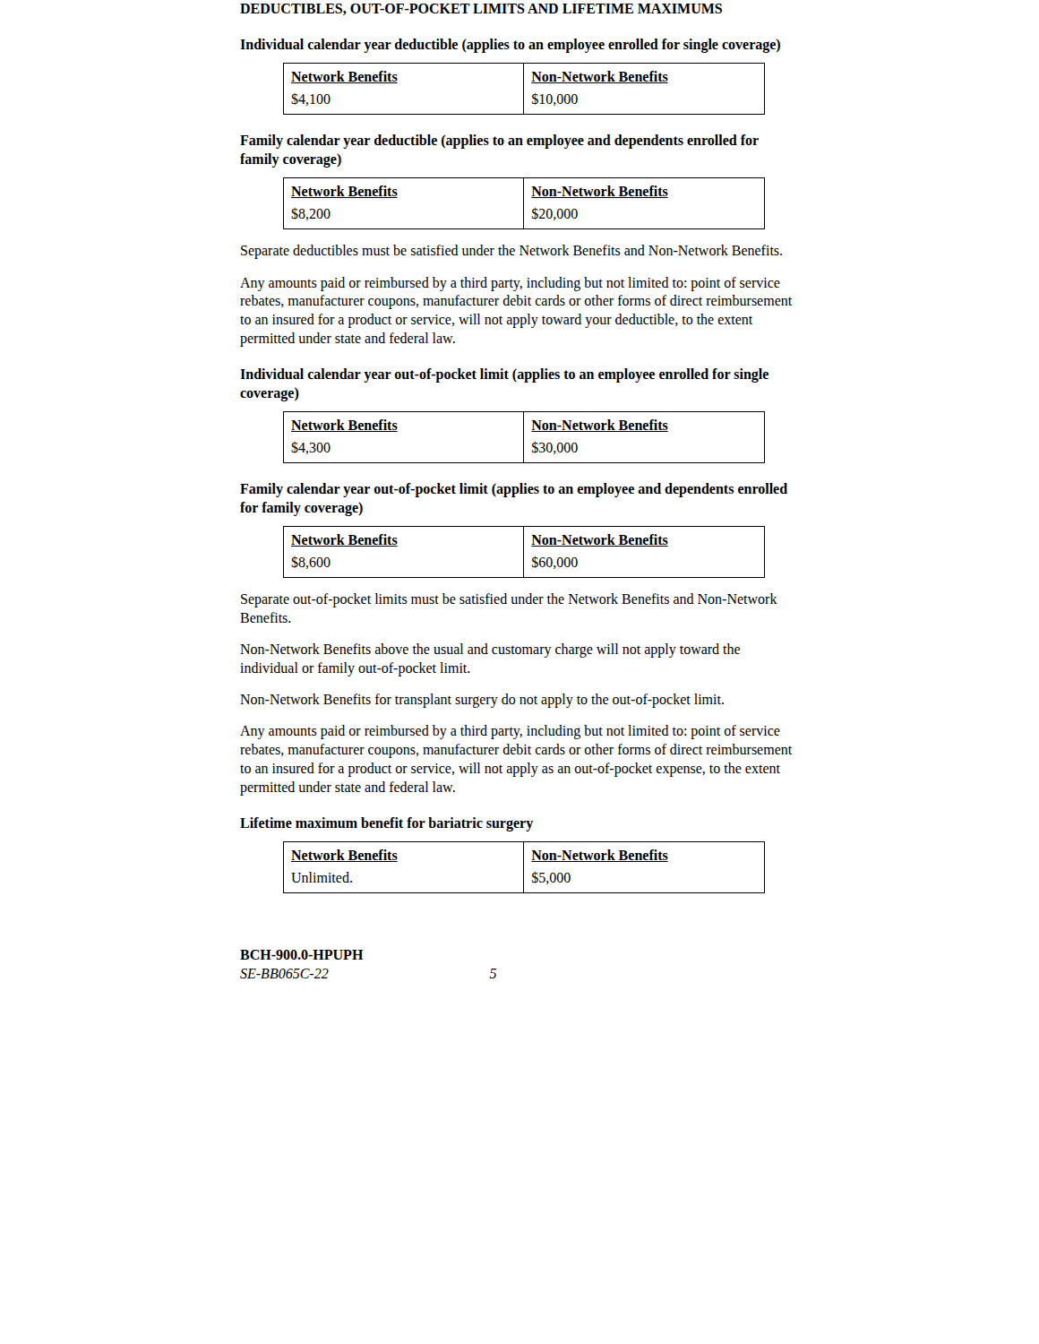Deductibles, Out-of-Pocket Limits and Lifetime Maximums
Individual calendar year deductible (applies to an employee enrolled for single coverage)
| Network Benefits | Non-Network Benefits |
| $4,100 | $10,000 |
Family calendar year deductible (applies to an employee and dependents enrolled for family coverage)
| Network Benefits | Non-Network Benefits |
| $8,200 | $20,000 |
Separate deductibles must be satisfied under the Network Benefits and Non-Network Benefits.
Any amounts paid or reimbursed by a third party, including but not limited to: point of service rebates, manufacturer coupons, manufacturer debit cards or other forms of direct reimbursement to an insured for a product or service, will not apply toward your deductible, to the extent permitted under state and federal law.
Individual calendar year out-of-pocket limit (applies to an employee enrolled for single coverage)
| Network Benefits | Non-Network Benefits |
| $4,300 | $30,000 |
Family calendar year out-of-pocket limit (applies to an employee and dependents enrolled for family coverage)
| Network Benefits | Non-Network Benefits |
| $8,600 | $60,000 |
Separate out-of-pocket limits must be satisfied under the Network Benefits and Non-Network Benefits.
Non-Network Benefits above the usual and customary charge will not apply toward the individual or family out-of-pocket limit.
Non-Network Benefits for transplant surgery do not apply to the out-of-pocket limit.
Any amounts paid or reimbursed by a third party, including but not limited to: point of service rebates, manufacturer coupons, manufacturer debit cards or other forms of direct reimbursement to an insured for a product or service, will not apply as an out-of-pocket expense, to the extent permitted under state and federal law.
Lifetime maximum benefit for bariatric surgery
| Network Benefits | Non-Network Benefits |
| Unlimited. | $5,000 |
BCH-900.0-HPUPH
SE-BB065C-225